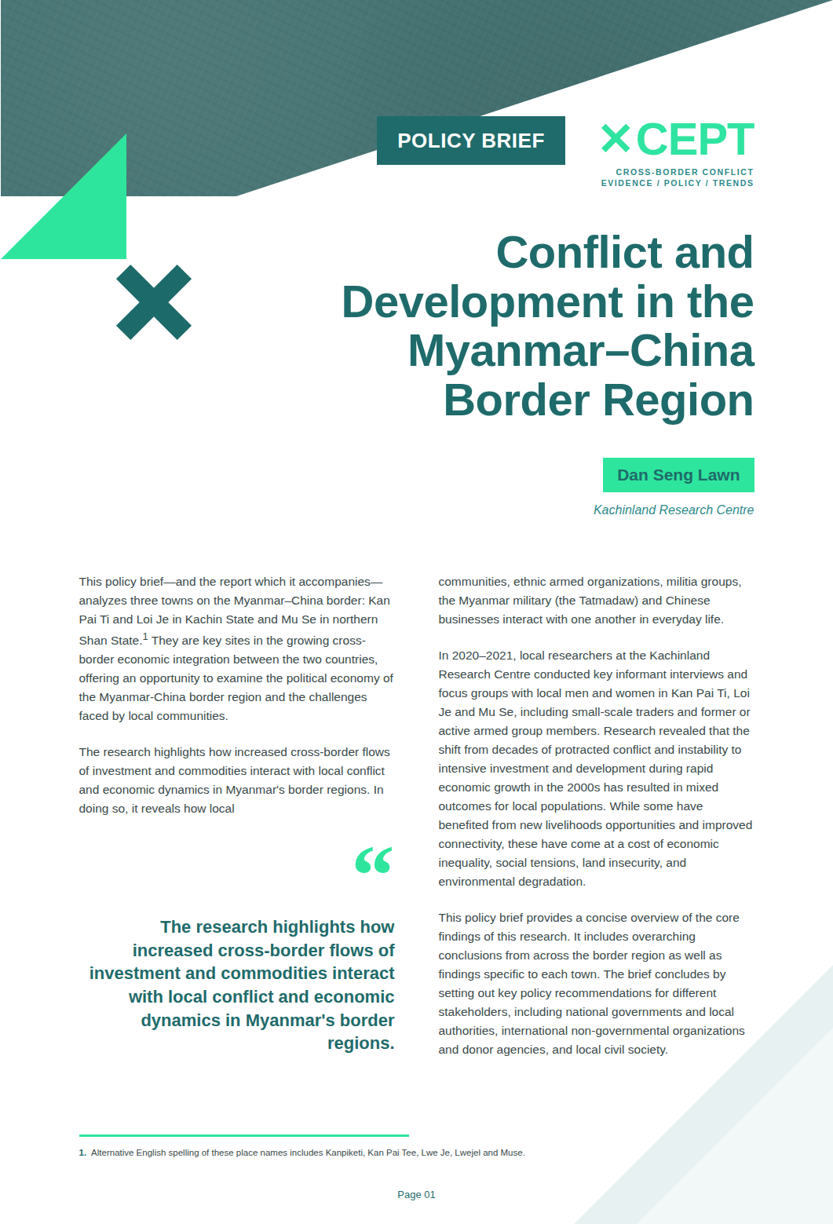POLICY BRIEF
✕CEPT
CROSS-BORDER CONFLICT
EVIDENCE / POLICY / TRENDS
Conflict and
Development in the
Myanmar–China
Border Region
Dan Seng Lawn
Kachinland Research Centre
This policy brief—and the report which it accompanies—analyzes three towns on the Myanmar–China border: Kan Pai Ti and Loi Je in Kachin State and Mu Se in northern Shan State.1 They are key sites in the growing cross-border economic integration between the two countries, offering an opportunity to examine the political economy of the Myanmar-China border region and the challenges faced by local communities.
The research highlights how increased cross-border flows of investment and commodities interact with local conflict and economic dynamics in Myanmar's border regions. In doing so, it reveals how local
“
The research highlights how increased cross-border flows of investment and commodities interact with local conflict and economic dynamics in Myanmar's border regions.
communities, ethnic armed organizations, militia groups, the Myanmar military (the Tatmadaw) and Chinese businesses interact with one another in everyday life.
In 2020–2021, local researchers at the Kachinland Research Centre conducted key informant interviews and focus groups with local men and women in Kan Pai Ti, Loi Je and Mu Se, including small-scale traders and former or active armed group members. Research revealed that the shift from decades of protracted conflict and instability to intensive investment and development during rapid economic growth in the 2000s has resulted in mixed outcomes for local populations. While some have benefited from new livelihoods opportunities and improved connectivity, these have come at a cost of economic inequality, social tensions, land insecurity, and environmental degradation.
This policy brief provides a concise overview of the core findings of this research. It includes overarching conclusions from across the border region as well as findings specific to each town. The brief concludes by setting out key policy recommendations for different stakeholders, including national governments and local authorities, international non-governmental organizations and donor agencies, and local civil society.
1. Alternative English spelling of these place names includes Kanpiketi, Kan Pai Tee, Lwe Je, Lwejel and Muse.
Page 01